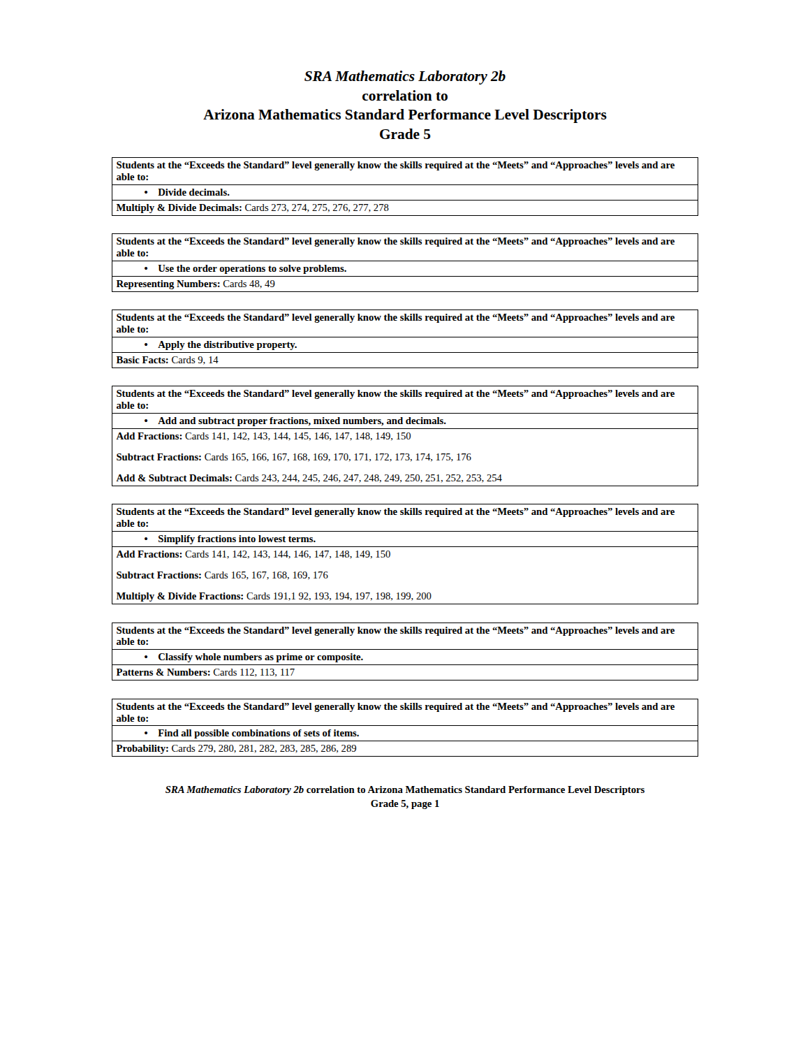SRA Mathematics Laboratory 2b
correlation to
Arizona Mathematics Standard Performance Level Descriptors
Grade 5
| Students at the “Exceeds the Standard” level generally know the skills required at the “Meets” and “Approaches” levels and are able to: |
| • Divide decimals. |
| Multiply & Divide Decimals: Cards 273, 274, 275, 276, 277, 278 |
| Students at the “Exceeds the Standard” level generally know the skills required at the “Meets” and “Approaches” levels and are able to: |
| • Use the order operations to solve problems. |
| Representing Numbers: Cards 48, 49 |
| Students at the “Exceeds the Standard” level generally know the skills required at the “Meets” and “Approaches” levels and are able to: |
| • Apply the distributive property. |
| Basic Facts: Cards 9, 14 |
| Students at the “Exceeds the Standard” level generally know the skills required at the “Meets” and “Approaches” levels and are able to: |
| • Add and subtract proper fractions, mixed numbers, and decimals. |
| Add Fractions: Cards 141, 142, 143, 144, 145, 146, 147, 148, 149, 150 Subtract Fractions: Cards 165, 166, 167, 168, 169, 170, 171, 172, 173, 174, 175, 176 Add & Subtract Decimals: Cards 243, 244, 245, 246, 247, 248, 249, 250, 251, 252, 253, 254 |
| Students at the “Exceeds the Standard” level generally know the skills required at the “Meets” and “Approaches” levels and are able to: |
| • Simplify fractions into lowest terms. |
| Add Fractions: Cards 141, 142, 143, 144, 146, 147, 148, 149, 150 Subtract Fractions: Cards 165, 167, 168, 169, 176 Multiply & Divide Fractions: Cards 191,1 92, 193, 194, 197, 198, 199, 200 |
| Students at the “Exceeds the Standard” level generally know the skills required at the “Meets” and “Approaches” levels and are able to: |
| • Classify whole numbers as prime or composite. |
| Patterns & Numbers: Cards 112, 113, 117 |
| Students at the “Exceeds the Standard” level generally know the skills required at the “Meets” and “Approaches” levels and are able to: |
| • Find all possible combinations of sets of items. |
| Probability: Cards 279, 280, 281, 282, 283, 285, 286, 289 |
SRA Mathematics Laboratory 2b correlation to Arizona Mathematics Standard Performance Level Descriptors
Grade 5, page 1